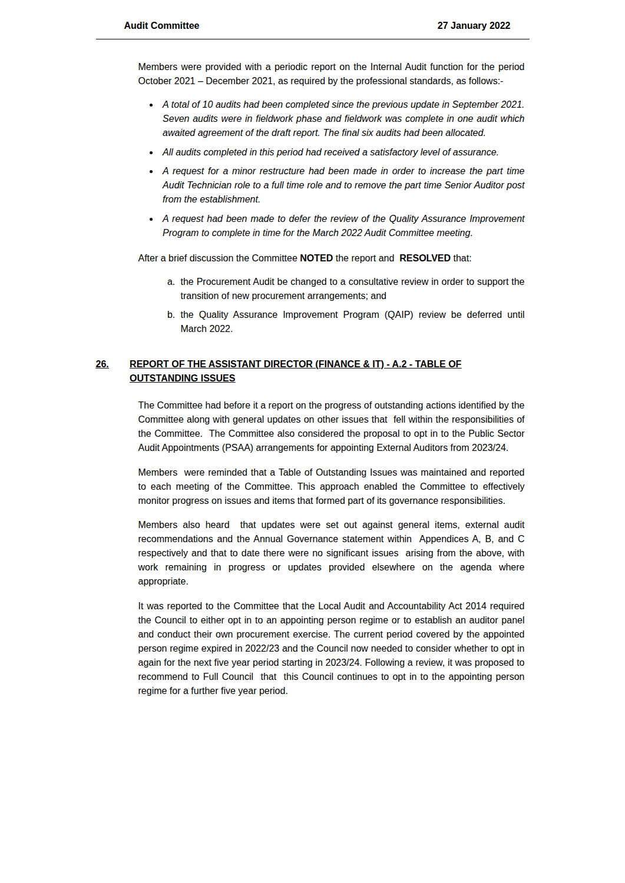Audit Committee 27 January 2022
Members were provided with a periodic report on the Internal Audit function for the period October 2021 – December 2021, as required by the professional standards, as follows:-
A total of 10 audits had been completed since the previous update in September 2021. Seven audits were in fieldwork phase and fieldwork was complete in one audit which awaited agreement of the draft report. The final six audits had been allocated.
All audits completed in this period had received a satisfactory level of assurance.
A request for a minor restructure had been made in order to increase the part time Audit Technician role to a full time role and to remove the part time Senior Auditor post from the establishment.
A request had been made to defer the review of the Quality Assurance Improvement Program to complete in time for the March 2022 Audit Committee meeting.
After a brief discussion the Committee NOTED the report and RESOLVED that:
the Procurement Audit be changed to a consultative review in order to support the transition of new procurement arrangements; and
the Quality Assurance Improvement Program (QAIP) review be deferred until March 2022.
26. REPORT OF THE ASSISTANT DIRECTOR (FINANCE & IT) - A.2 - TABLE OF OUTSTANDING ISSUES
The Committee had before it a report on the progress of outstanding actions identified by the Committee along with general updates on other issues that fell within the responsibilities of the Committee. The Committee also considered the proposal to opt in to the Public Sector Audit Appointments (PSAA) arrangements for appointing External Auditors from 2023/24.
Members were reminded that a Table of Outstanding Issues was maintained and reported to each meeting of the Committee. This approach enabled the Committee to effectively monitor progress on issues and items that formed part of its governance responsibilities.
Members also heard that updates were set out against general items, external audit recommendations and the Annual Governance statement within Appendices A, B, and C respectively and that to date there were no significant issues arising from the above, with work remaining in progress or updates provided elsewhere on the agenda where appropriate.
It was reported to the Committee that the Local Audit and Accountability Act 2014 required the Council to either opt in to an appointing person regime or to establish an auditor panel and conduct their own procurement exercise. The current period covered by the appointed person regime expired in 2022/23 and the Council now needed to consider whether to opt in again for the next five year period starting in 2023/24. Following a review, it was proposed to recommend to Full Council that this Council continues to opt in to the appointing person regime for a further five year period.